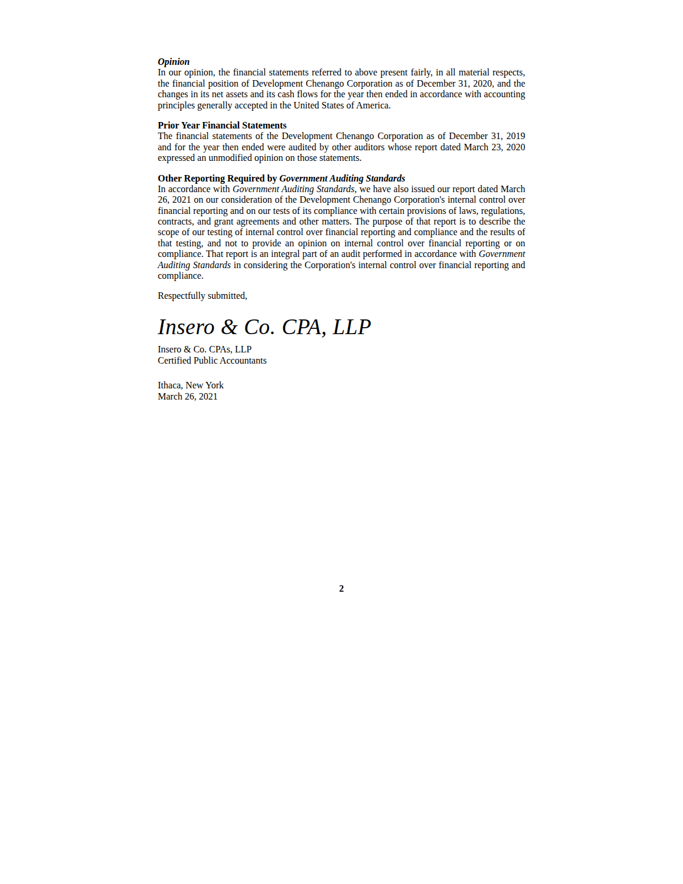Opinion
In our opinion, the financial statements referred to above present fairly, in all material respects, the financial position of Development Chenango Corporation as of December 31, 2020, and the changes in its net assets and its cash flows for the year then ended in accordance with accounting principles generally accepted in the United States of America.
Prior Year Financial Statements
The financial statements of the Development Chenango Corporation as of December 31, 2019 and for the year then ended were audited by other auditors whose report dated March 23, 2020 expressed an unmodified opinion on those statements.
Other Reporting Required by Government Auditing Standards
In accordance with Government Auditing Standards, we have also issued our report dated March 26, 2021 on our consideration of the Development Chenango Corporation's internal control over financial reporting and on our tests of its compliance with certain provisions of laws, regulations, contracts, and grant agreements and other matters. The purpose of that report is to describe the scope of our testing of internal control over financial reporting and compliance and the results of that testing, and not to provide an opinion on internal control over financial reporting or on compliance. That report is an integral part of an audit performed in accordance with Government Auditing Standards in considering the Corporation's internal control over financial reporting and compliance.
Respectfully submitted,
Insero & Co. CPA, LLP
Insero & Co. CPAs, LLP
Certified Public Accountants
Ithaca, New York
March 26, 2021
2